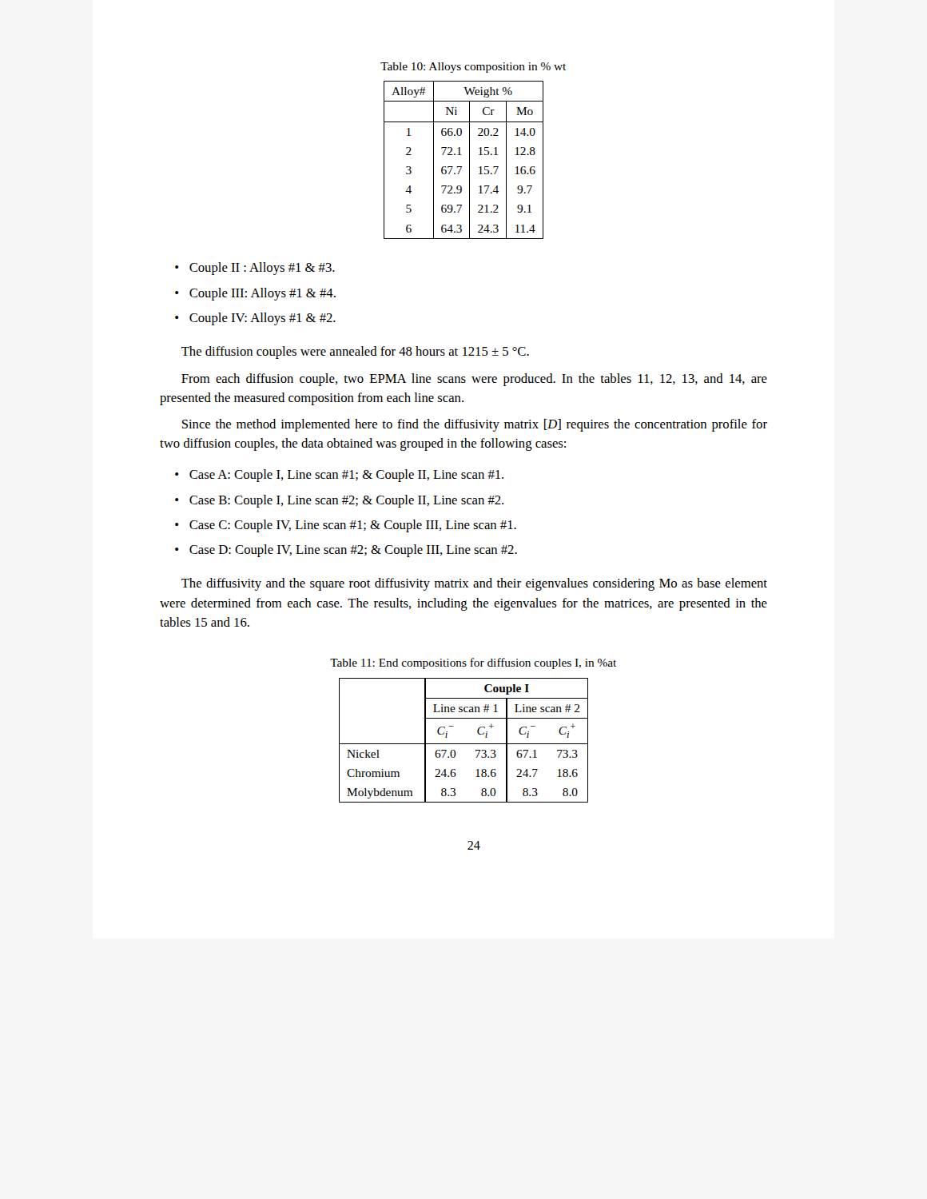Table 10: Alloys composition in % wt
| Alloy# | Weight % |
| --- | --- |
| | Ni | Cr | Mo |
| 1 | 66.0 | 20.2 | 14.0 |
| 2 | 72.1 | 15.1 | 12.8 |
| 3 | 67.7 | 15.7 | 16.6 |
| 4 | 72.9 | 17.4 | 9.7 |
| 5 | 69.7 | 21.2 | 9.1 |
| 6 | 64.3 | 24.3 | 11.4 |
Couple II : Alloys #1 & #3.
Couple III: Alloys #1 & #4.
Couple IV: Alloys #1 & #2.
The diffusion couples were annealed for 48 hours at 1215 ± 5 °C.
From each diffusion couple, two EPMA line scans were produced. In the tables 11, 12, 13, and 14, are presented the measured composition from each line scan.
Since the method implemented here to find the diffusivity matrix [D] requires the concentration profile for two diffusion couples, the data obtained was grouped in the following cases:
Case A: Couple I, Line scan #1; & Couple II, Line scan #1.
Case B: Couple I, Line scan #2; & Couple II, Line scan #2.
Case C: Couple IV, Line scan #1; & Couple III, Line scan #1.
Case D: Couple IV, Line scan #2; & Couple III, Line scan #2.
The diffusivity and the square root diffusivity matrix and their eigenvalues considering Mo as base element were determined from each case. The results, including the eigenvalues for the matrices, are presented in the tables 15 and 16.
Table 11: End compositions for diffusion couples I, in %at
| | Couple I |
| --- | --- |
| | Line scan # 1 | Line scan # 2 |
| | C i − | C i + | C i − | C i + |
| Nickel | 67.0 | 73.3 | 67.1 | 73.3 |
| Chromium | 24.6 | 18.6 | 24.7 | 18.6 |
| Molybdenum | 8.3 | 8.0 | 8.3 | 8.0 |
24